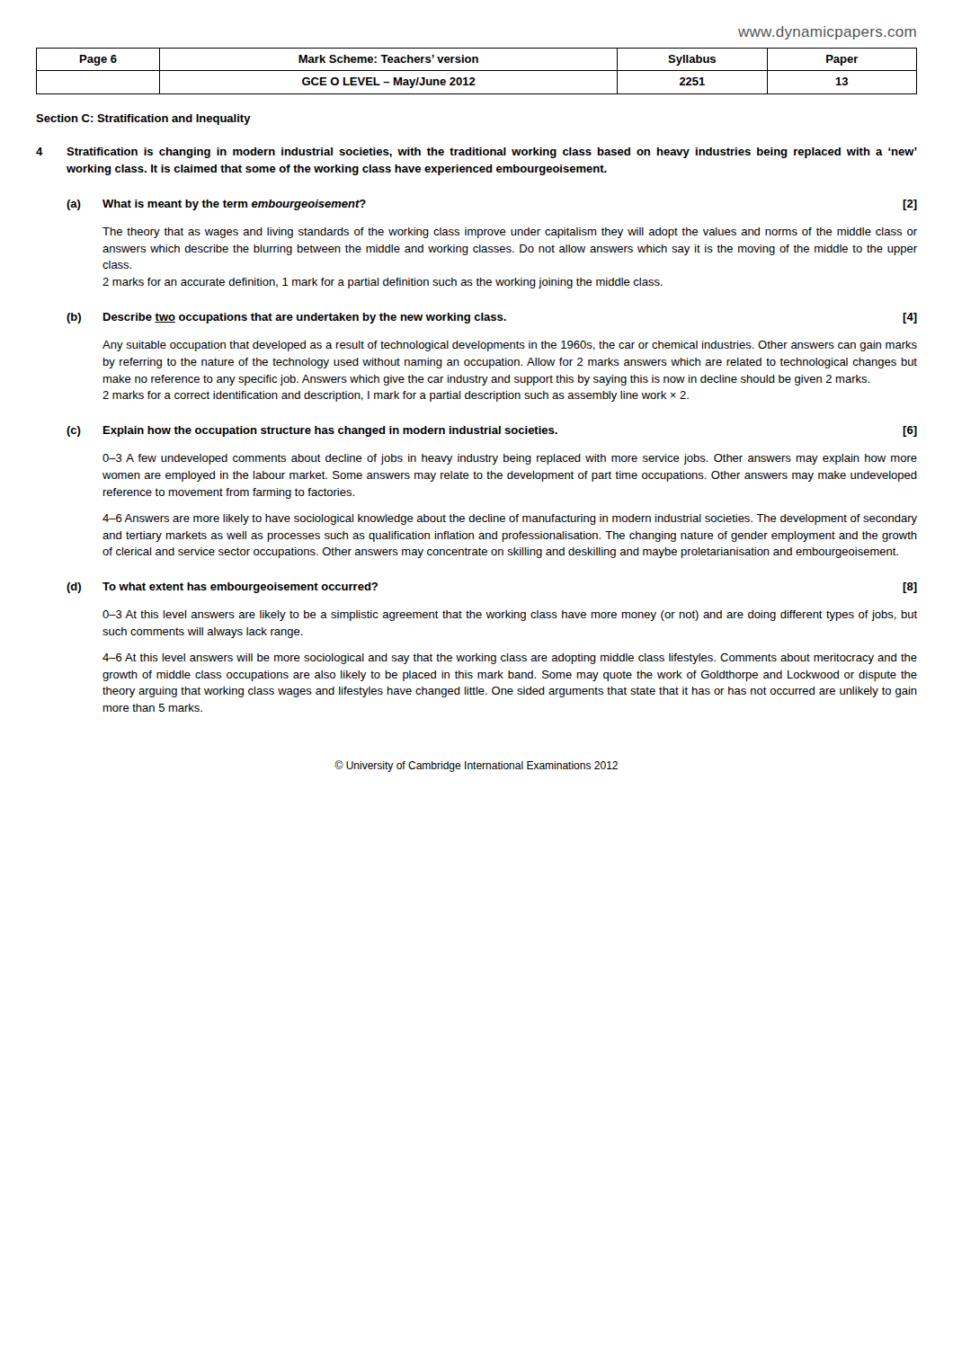www.dynamicpapers.com
| Page 6 | Mark Scheme: Teachers’ version | Syllabus | Paper |
| | GCE O LEVEL – May/June 2012 | 2251 | 13 |
Section C: Stratification and Inequality
4
Stratification is changing in modern industrial societies, with the traditional working class based on heavy industries being replaced with a ‘new’ working class. It is claimed that some of the working class have experienced embourgeoisement.
(a)
What is meant by the term embourgeoisement?[2]
The theory that as wages and living standards of the working class improve under capitalism they will adopt the values and norms of the middle class or answers which describe the blurring between the middle and working classes. Do not allow answers which say it is the moving of the middle to the upper class.
2 marks for an accurate definition, 1 mark for a partial definition such as the working joining the middle class.
(b)
Describe two occupations that are undertaken by the new working class.[4]
Any suitable occupation that developed as a result of technological developments in the 1960s, the car or chemical industries. Other answers can gain marks by referring to the nature of the technology used without naming an occupation. Allow for 2 marks answers which are related to technological changes but make no reference to any specific job. Answers which give the car industry and support this by saying this is now in decline should be given 2 marks.
2 marks for a correct identification and description, I mark for a partial description such as assembly line work × 2.
(c)
Explain how the occupation structure has changed in modern industrial societies.[6]
0–3 A few undeveloped comments about decline of jobs in heavy industry being replaced with more service jobs. Other answers may explain how more women are employed in the labour market. Some answers may relate to the development of part time occupations. Other answers may make undeveloped reference to movement from farming to factories.
4–6 Answers are more likely to have sociological knowledge about the decline of manufacturing in modern industrial societies. The development of secondary and tertiary markets as well as processes such as qualification inflation and professionalisation. The changing nature of gender employment and the growth of clerical and service sector occupations. Other answers may concentrate on skilling and deskilling and maybe proletarianisation and embourgeoisement.
(d)
To what extent has embourgeoisement occurred?[8]
0–3 At this level answers are likely to be a simplistic agreement that the working class have more money (or not) and are doing different types of jobs, but such comments will always lack range.
4–6 At this level answers will be more sociological and say that the working class are adopting middle class lifestyles. Comments about meritocracy and the growth of middle class occupations are also likely to be placed in this mark band. Some may quote the work of Goldthorpe and Lockwood or dispute the theory arguing that working class wages and lifestyles have changed little. One sided arguments that state that it has or has not occurred are unlikely to gain more than 5 marks.
© University of Cambridge International Examinations 2012